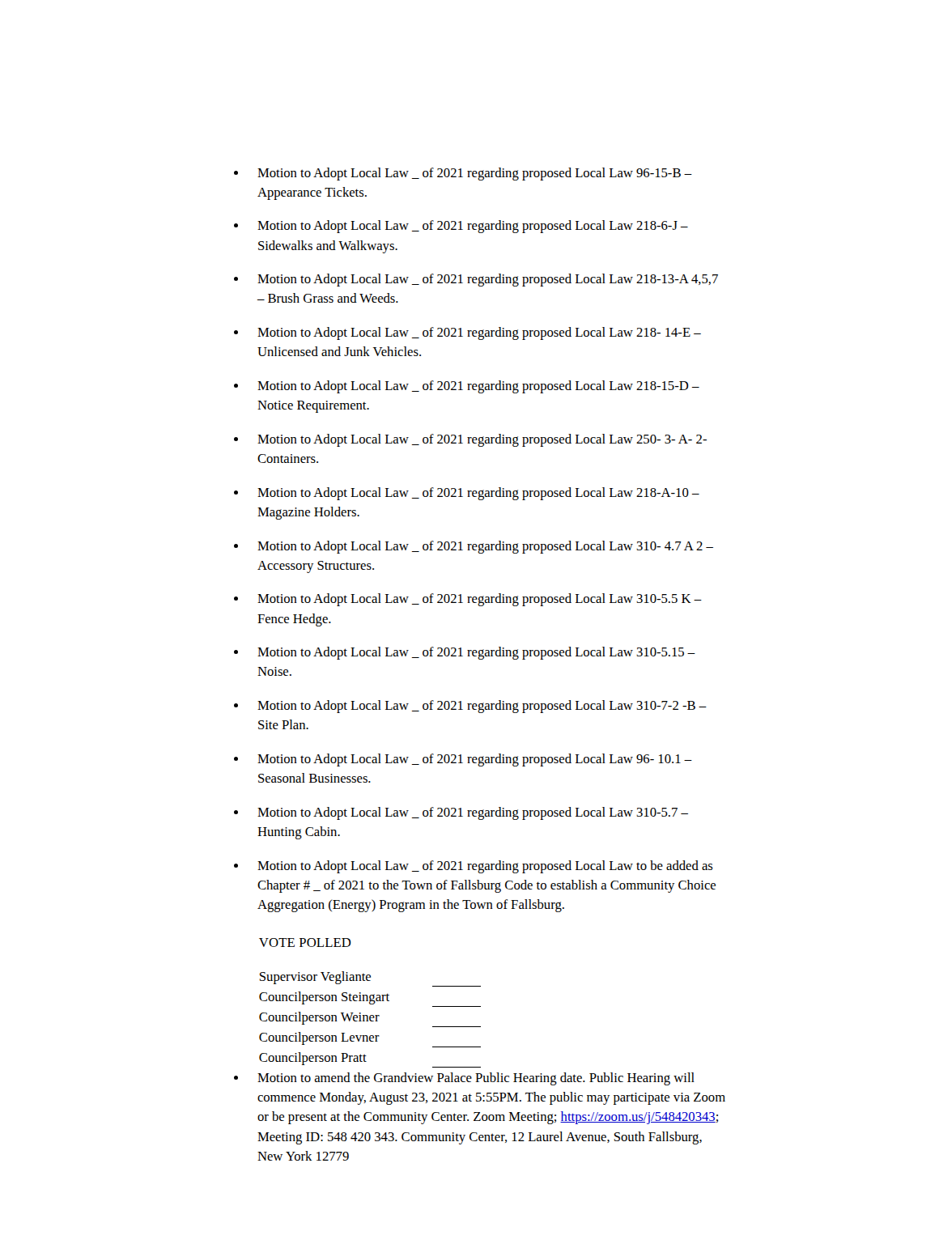Motion to Adopt Local Law _ of 2021 regarding proposed Local Law 96-15-B – Appearance Tickets.
Motion to Adopt Local Law _ of 2021 regarding proposed Local Law 218-6-J – Sidewalks and Walkways.
Motion to Adopt Local Law _ of 2021 regarding proposed Local Law 218-13-A 4,5,7 – Brush Grass and Weeds.
Motion to Adopt Local Law _ of 2021 regarding proposed Local Law 218- 14-E – Unlicensed and Junk Vehicles.
Motion to Adopt Local Law _ of 2021 regarding proposed Local Law 218-15-D – Notice Requirement.
Motion to Adopt Local Law _ of 2021 regarding proposed Local Law 250- 3- A- 2- Containers.
Motion to Adopt Local Law _ of 2021 regarding proposed Local Law 218-A-10 – Magazine Holders.
Motion to Adopt Local Law _ of 2021 regarding proposed Local Law 310- 4.7 A 2 – Accessory Structures.
Motion to Adopt Local Law _ of 2021 regarding proposed Local Law 310-5.5 K – Fence Hedge.
Motion to Adopt Local Law _ of 2021 regarding proposed Local Law 310-5.15 – Noise.
Motion to Adopt Local Law _ of 2021 regarding proposed Local Law 310-7-2 -B – Site Plan.
Motion to Adopt Local Law _ of 2021 regarding proposed Local Law 96- 10.1 – Seasonal Businesses.
Motion to Adopt Local Law _ of 2021 regarding proposed Local Law 310-5.7 – Hunting Cabin.
Motion to Adopt Local Law _ of 2021 regarding proposed Local Law to be added as Chapter # _ of 2021 to the Town of Fallsburg Code to establish a Community Choice Aggregation (Energy) Program in the Town of Fallsburg.
VOTE POLLED
| Supervisor Vegliante | |
| Councilperson Steingart | |
| Councilperson Weiner | |
| Councilperson Levner | |
| Councilperson Pratt | |
Motion to amend the Grandview Palace Public Hearing date. Public Hearing will commence Monday, August 23, 2021 at 5:55PM. The public may participate via Zoom or be present at the Community Center. Zoom Meeting; https://zoom.us/j/548420343; Meeting ID: 548 420 343. Community Center, 12 Laurel Avenue, South Fallsburg, New York 12779